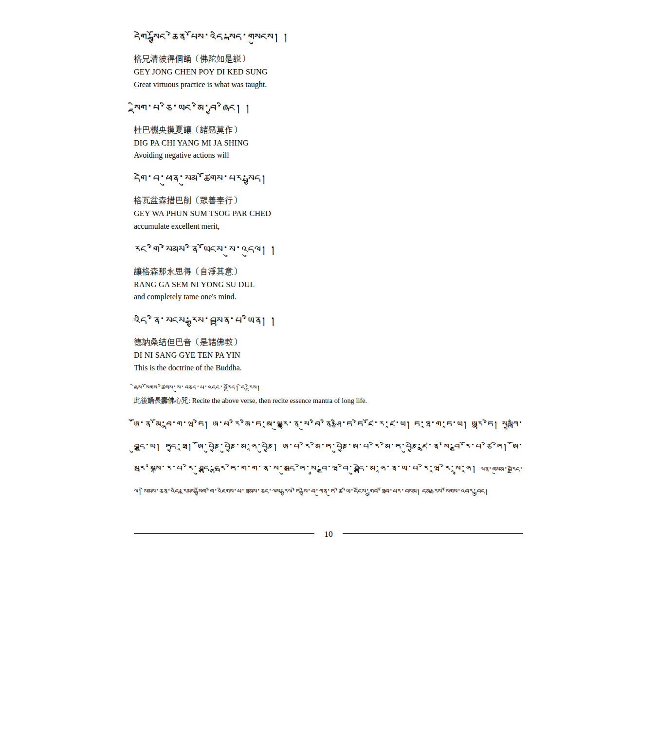དགེ་སྦྱོང་ཆེན་པོས་འདི་སྐད་གསུངས། །
格兄清波得個誦〔佛陀如是説〕
GEY JONG CHEN POY DI KED SUNG
Great virtuous practice is what was taught.
སྡིག་པ་ཅི་ཡང་མི་བྱ་ཞིང། །
杜巴機央摸夏讓〔諸惡莫作〕
DIG PA CHI YANG MI JA SHING
Avoiding negative actions will
དགེ་བ་ཕུན་སུམ་ཚོགས་པར་སྤྱད།
格瓦盆森措巴削〔眾善奉行〕
GEY WA PHUN SUM TSOG PAR CHED
accumulate excellent merit,
རང་གི་སེམས་ནི་ཡོངས་སུ་འདུལ། །
讓格森那永思得〔自淨其意〕
RANG GA SEM NI YONG SU DUL
and completely tame one's mind.
འདི་ནི་སངས་རྒྱས་བསྟན་པ་ཡིན། །
德訥桑結但巴音〔是諸佛教〕
DI NI SANG GYE TEN PA YIN
This is the doctrine of the Buddha.
ཞེས་སོགས་ཚིགས་སུ་བཅད་པ་འདང་བརྗོད། དེ་རྗེས།
此後誦長壽佛心咒: Recite the above verse, then recite essence mantra of long life.
ཨོཾ་ན་མོ་བྷ་ག་ཝ་ཏེ། ཨ་པ་རི་མི་ཏ་ཨཱ་ཡུརྫྙཱ་ན་སུ་བི་ནི་ཤྩི་ཏ་ཏེ་ཛོ་ར་ཛཱ་ཡ། ཏ་ཐཱ་ག་ཏཱ་ཡ། ཨརྷ་ཏེ། སམྱཀྶཾ་བུདྡྷཱ་ཡ། ཏདྱ་ཐཱ། ཨོཾ་པུཎྱེ་པུཎྱེ་མ་ཧཱ་པུཎྱེ། ཨ་པ་རི་མི་ཏ་པུཎྱེ་ཨ་པ་རི་མི་ཏ་པུཎྱེ་ཛྙཱ་ན་སཾ་བྷཱ་རོ་པ་ཙི་ཏེ། ཨོཾ་སརྦ་སཾསྐཱ་ར་པ་རི་ཤུདྡྷ་དྷརྨ་ཏེ་ག་ག་ན་ས་མུདྒ་ཏེ་སྭ་བྷཱ་ཝ་བི་ཤུདྡྷེ་མ་ཧཱ་ན་ཡ་པ་རི་ཝཱ་རེ་སྭཱ་ཧཱ། ལན་གསུམ་བརྗོད་ལ། སེམས་ཅན་འདི་རྣམས་སྒྱོག་གི་འཇིགས་པ་ཐམས་ཅད་ལས་རྒྱལ་ཏེ་སྐྱེ་བ་ཀུན་ཏུ་ཚེ་ཡི་དངོས་གྲུབ་ཐོབ་པར་བསམ། དམ་རྫས་སོགས་འབར་བླུད།
10